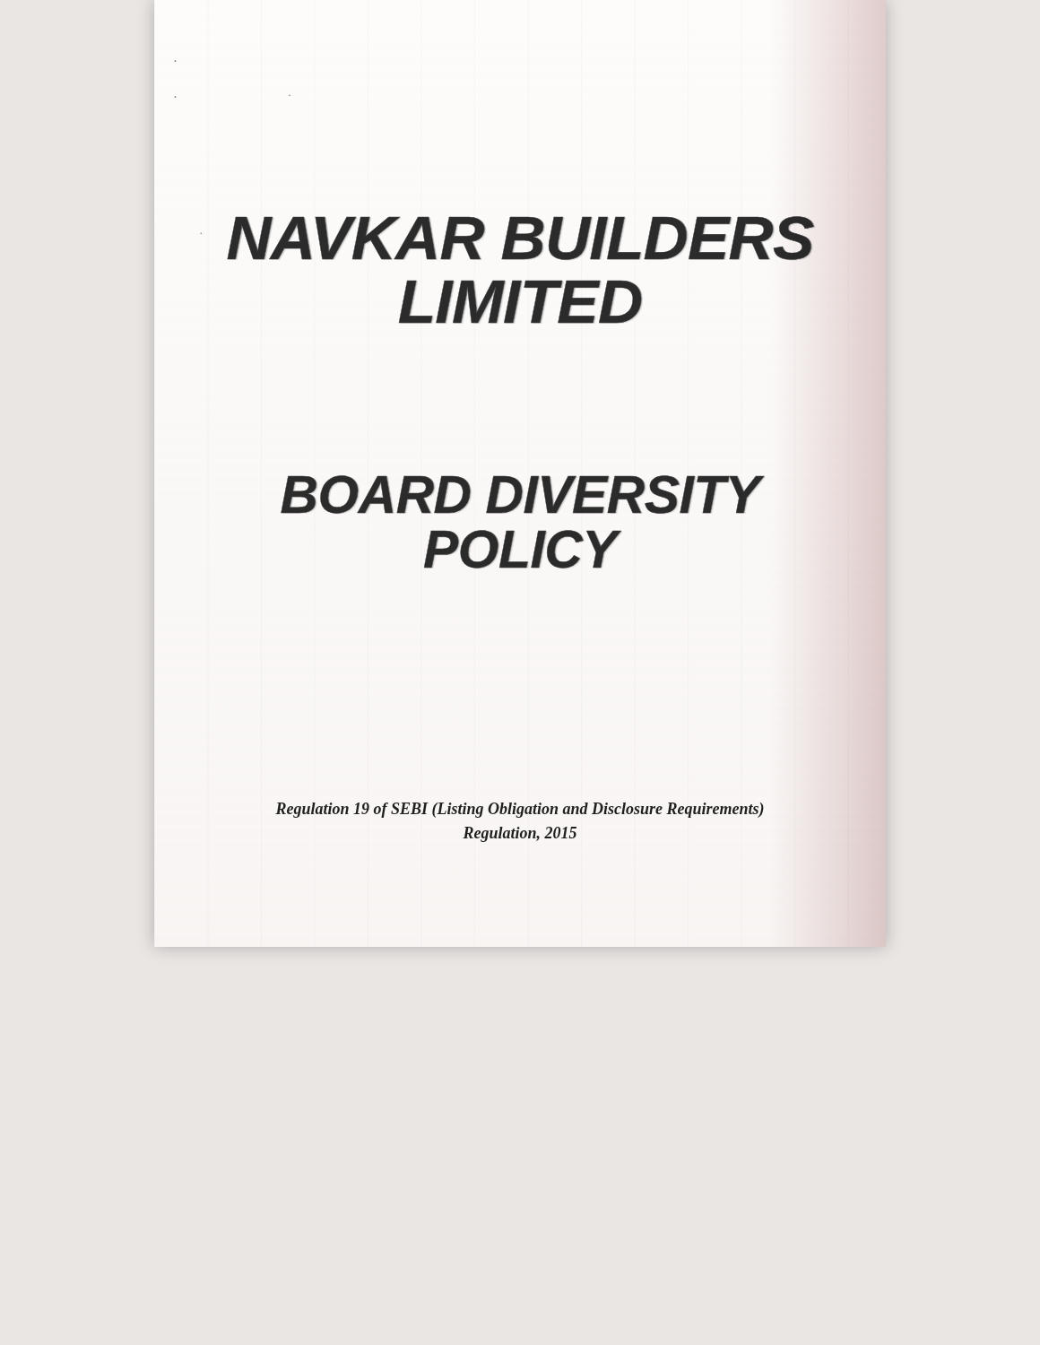· ·
· ·
NAVKAR BUILDERS LIMITED
BOARD DIVERSITY POLICY
Regulation 19 of SEBI (Listing Obligation and Disclosure Requirements)
Regulation, 2015